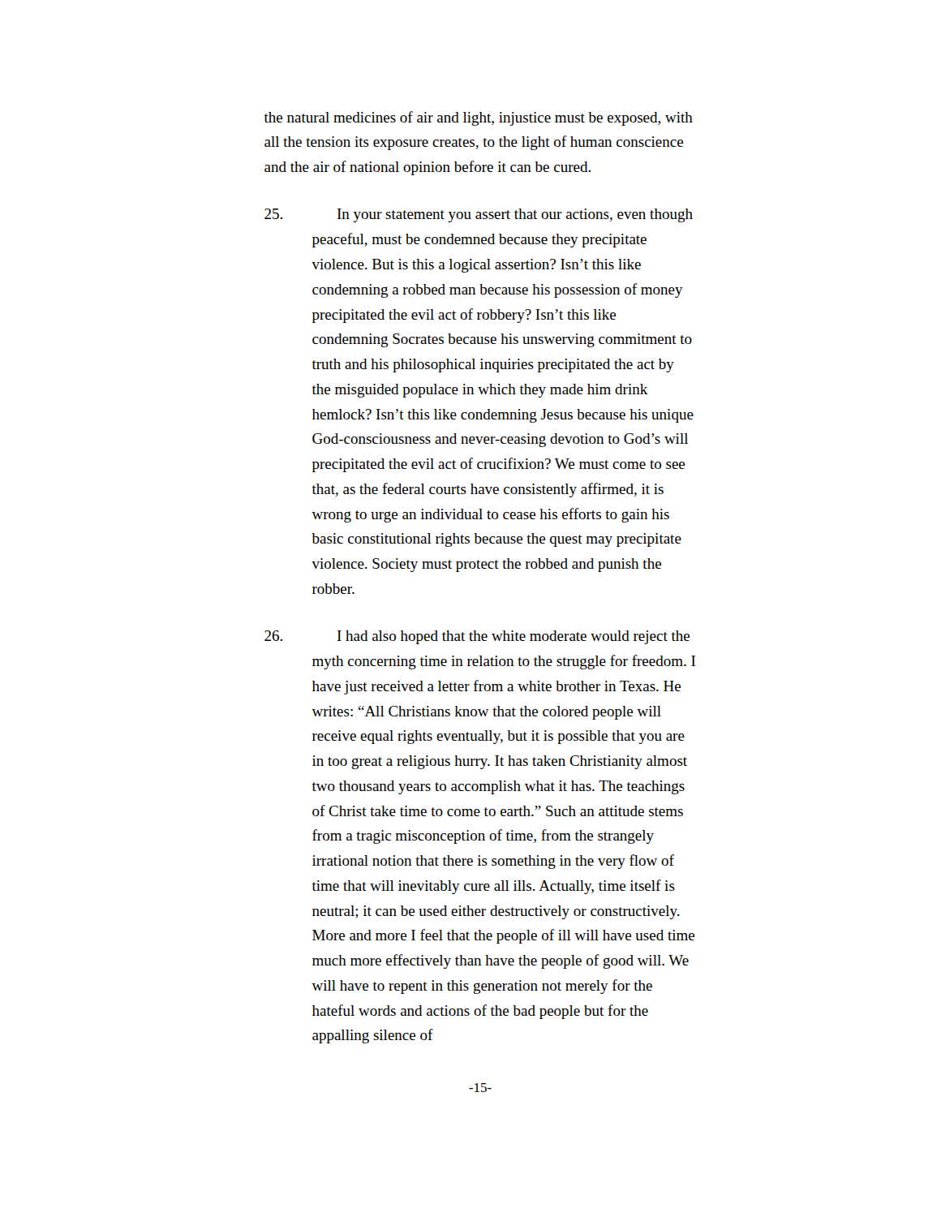the natural medicines of air and light, injustice must be exposed, with all the tension its exposure creates, to the light of human conscience and the air of national opinion before it can be cured.
25. In your statement you assert that our actions, even though peaceful, must be condemned because they precipitate violence. But is this a logical assertion? Isn’t this like condemning a robbed man because his possession of money precipitated the evil act of robbery? Isn’t this like condemning Socrates because his unswerving commitment to truth and his philosophical inquiries precipitated the act by the misguided populace in which they made him drink hemlock? Isn’t this like condemning Jesus because his unique God-consciousness and never-ceasing devotion to God’s will precipitated the evil act of crucifixion? We must come to see that, as the federal courts have consistently affirmed, it is wrong to urge an individual to cease his efforts to gain his basic constitutional rights because the quest may precipitate violence. Society must protect the robbed and punish the robber.
26. I had also hoped that the white moderate would reject the myth concerning time in relation to the struggle for freedom. I have just received a letter from a white brother in Texas. He writes: “All Christians know that the colored people will receive equal rights eventually, but it is possible that you are in too great a religious hurry. It has taken Christianity almost two thousand years to accomplish what it has. The teachings of Christ take time to come to earth.” Such an attitude stems from a tragic misconception of time, from the strangely irrational notion that there is something in the very flow of time that will inevitably cure all ills. Actually, time itself is neutral; it can be used either destructively or constructively. More and more I feel that the people of ill will have used time much more effectively than have the people of good will. We will have to repent in this generation not merely for the hateful words and actions of the bad people but for the appalling silence of
-15-